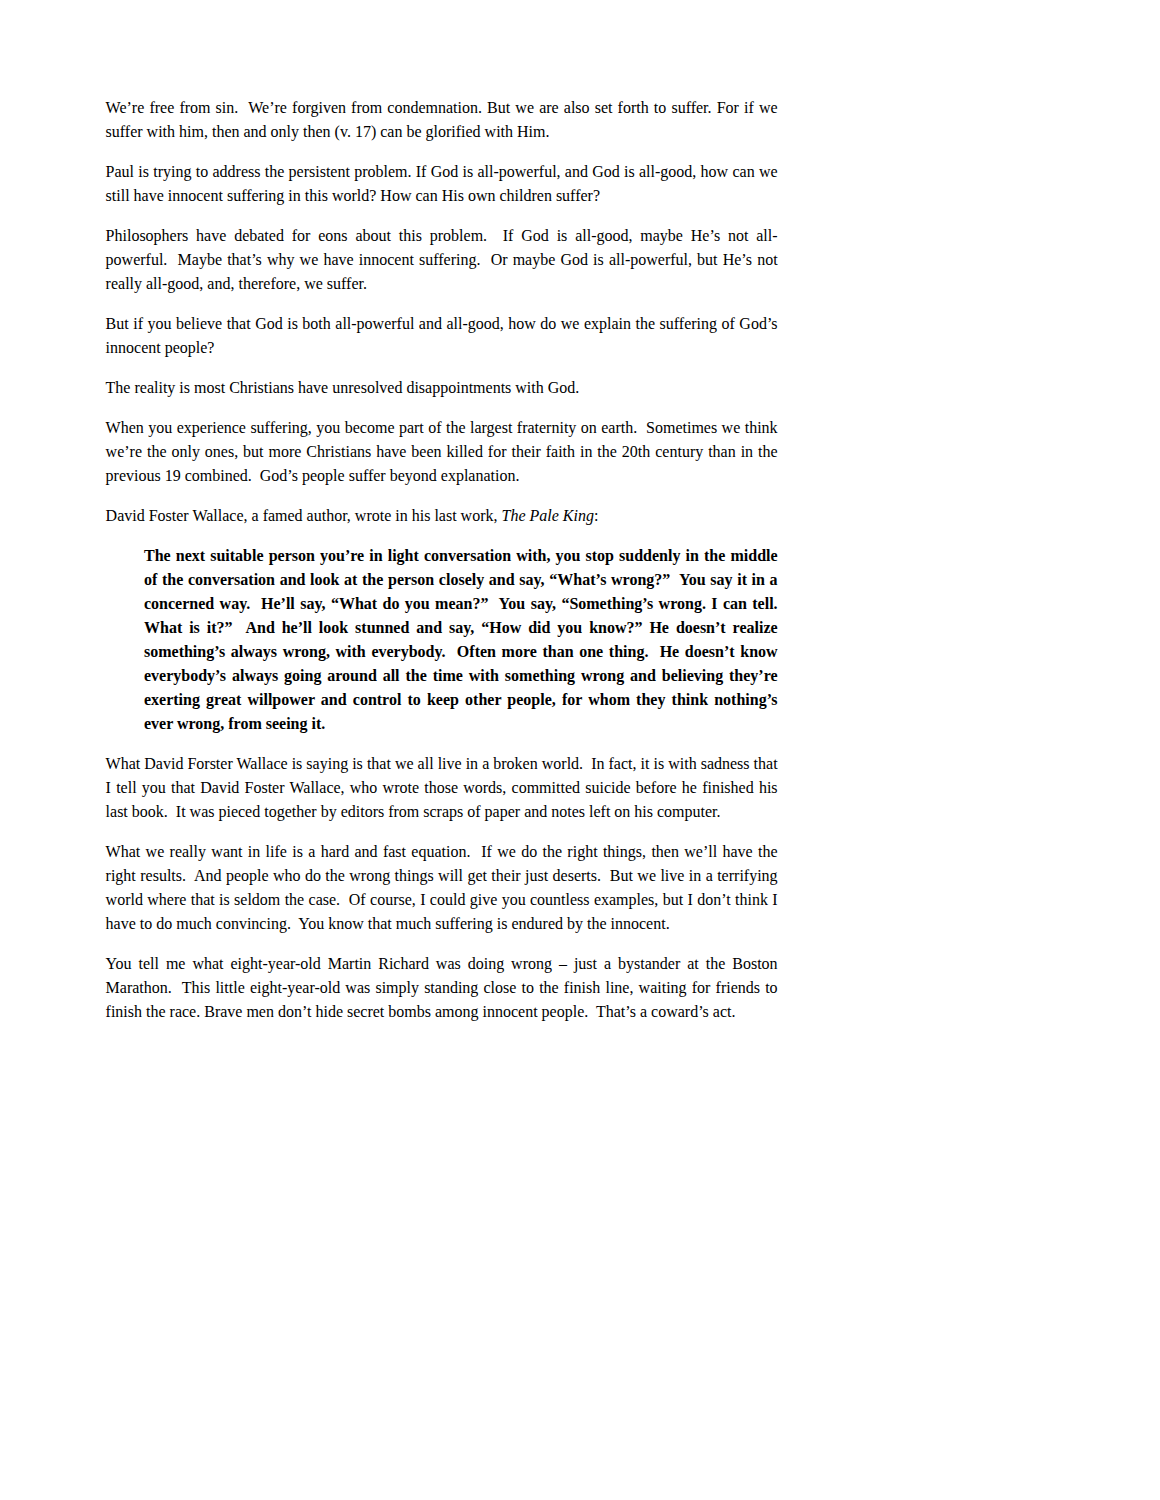We’re free from sin. We’re forgiven from condemnation. But we are also set forth to suffer. For if we suffer with him, then and only then (v. 17) can be glorified with Him.
Paul is trying to address the persistent problem. If God is all-powerful, and God is all-good, how can we still have innocent suffering in this world? How can His own children suffer?
Philosophers have debated for eons about this problem. If God is all-good, maybe He’s not all-powerful. Maybe that’s why we have innocent suffering. Or maybe God is all-powerful, but He’s not really all-good, and, therefore, we suffer.
But if you believe that God is both all-powerful and all-good, how do we explain the suffering of God’s innocent people?
The reality is most Christians have unresolved disappointments with God.
When you experience suffering, you become part of the largest fraternity on earth. Sometimes we think we’re the only ones, but more Christians have been killed for their faith in the 20th century than in the previous 19 combined. God’s people suffer beyond explanation.
David Foster Wallace, a famed author, wrote in his last work, The Pale King:
The next suitable person you’re in light conversation with, you stop suddenly in the middle of the conversation and look at the person closely and say, “What’s wrong?” You say it in a concerned way. He’ll say, “What do you mean?” You say, “Something’s wrong. I can tell. What is it?” And he’ll look stunned and say, “How did you know?” He doesn’t realize something’s always wrong, with everybody. Often more than one thing. He doesn’t know everybody’s always going around all the time with something wrong and believing they’re exerting great willpower and control to keep other people, for whom they think nothing’s ever wrong, from seeing it.
What David Forster Wallace is saying is that we all live in a broken world. In fact, it is with sadness that I tell you that David Foster Wallace, who wrote those words, committed suicide before he finished his last book. It was pieced together by editors from scraps of paper and notes left on his computer.
What we really want in life is a hard and fast equation. If we do the right things, then we’ll have the right results. And people who do the wrong things will get their just deserts. But we live in a terrifying world where that is seldom the case. Of course, I could give you countless examples, but I don’t think I have to do much convincing. You know that much suffering is endured by the innocent.
You tell me what eight-year-old Martin Richard was doing wrong – just a bystander at the Boston Marathon. This little eight-year-old was simply standing close to the finish line, waiting for friends to finish the race. Brave men don’t hide secret bombs among innocent people. That’s a coward’s act.